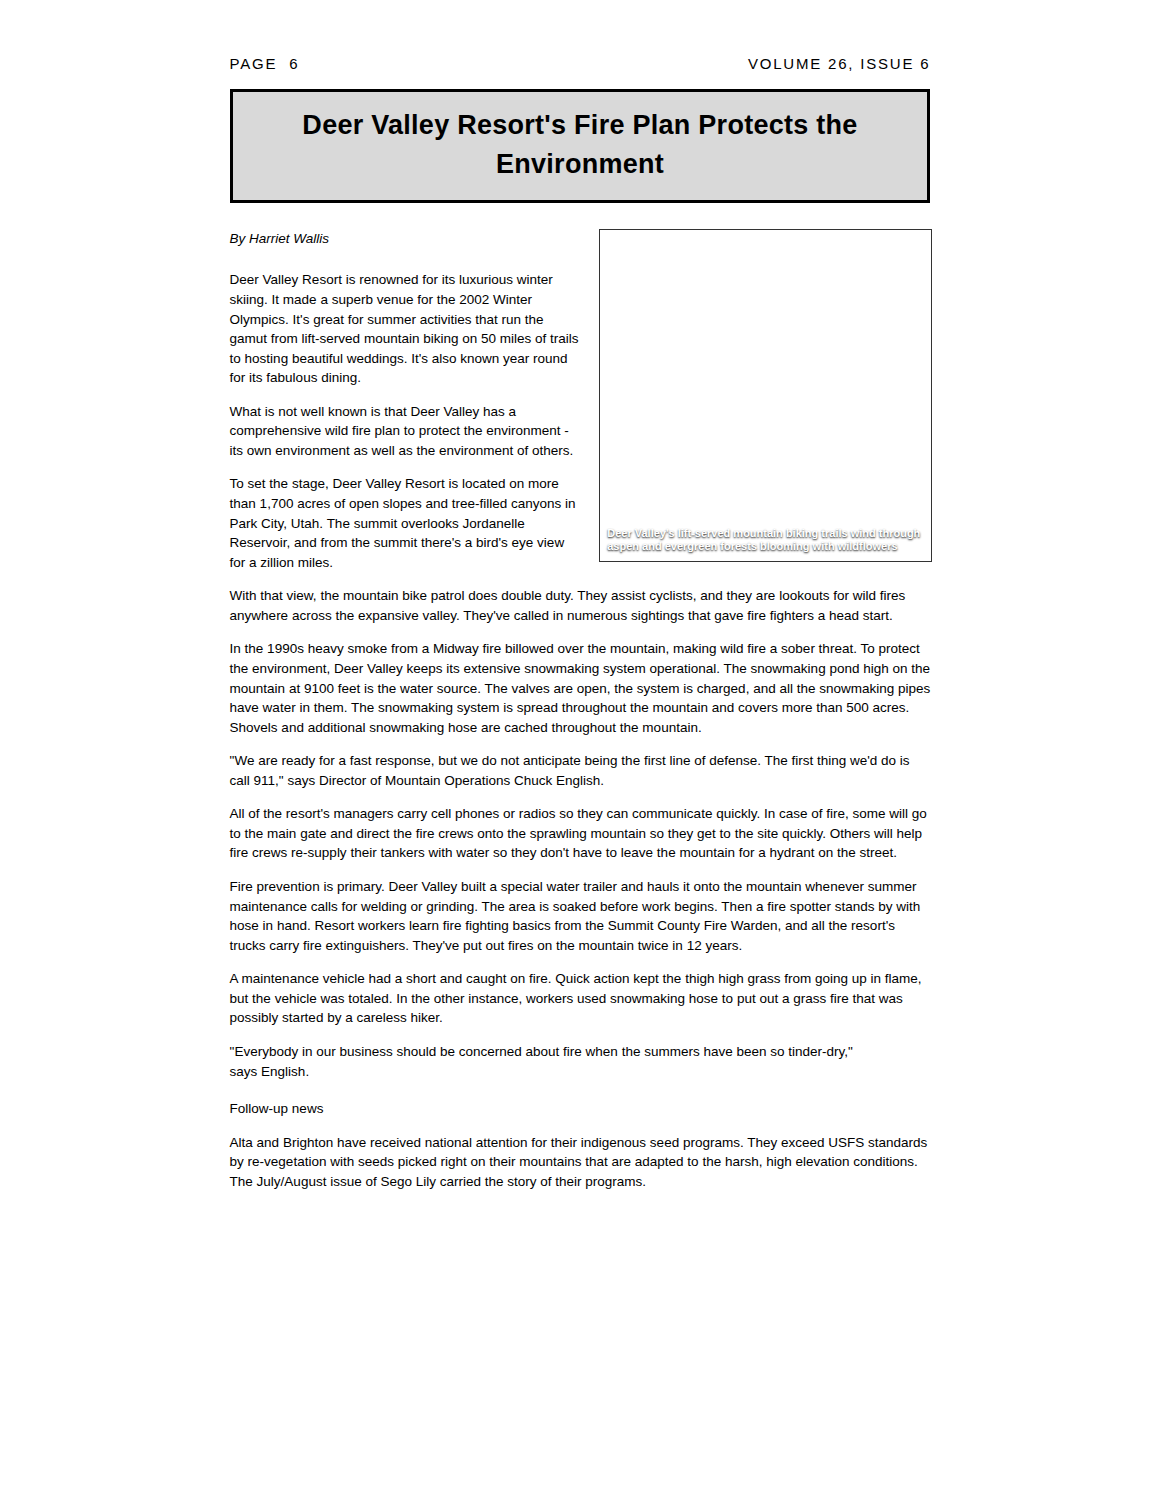PAGE 6
VOLUME 26, ISSUE 6
Deer Valley Resort's Fire Plan Protects the Environment
Deer Valley's lift-served mountain biking trails wind through aspen and evergreen forests blooming with wildflowers
By Harriet Wallis
Deer Valley Resort is renowned for its luxurious winter skiing. It made a superb venue for the 2002 Winter Olympics. It's great for summer activities that run the gamut from lift-served mountain biking on 50 miles of trails to hosting beautiful weddings. It's also known year round for its fabulous dining.
What is not well known is that Deer Valley has a comprehensive wild fire plan to protect the environment - its own environment as well as the environment of others.
To set the stage, Deer Valley Resort is located on more than 1,700 acres of open slopes and tree-filled canyons in Park City, Utah. The summit overlooks Jordanelle Reservoir, and from the summit there's a bird's eye view for a zillion miles.
With that view, the mountain bike patrol does double duty. They assist cyclists, and they are lookouts for wild fires anywhere across the expansive valley. They've called in numerous sightings that gave fire fighters a head start.
In the 1990s heavy smoke from a Midway fire billowed over the mountain, making wild fire a sober threat. To protect the environment, Deer Valley keeps its extensive snowmaking system operational. The snowmaking pond high on the mountain at 9100 feet is the water source. The valves are open, the system is charged, and all the snowmaking pipes have water in them. The snowmaking system is spread throughout the mountain and covers more than 500 acres. Shovels and additional snowmaking hose are cached throughout the mountain.
"We are ready for a fast response, but we do not anticipate being the first line of defense. The first thing we'd do is call 911," says Director of Mountain Operations Chuck English.
All of the resort's managers carry cell phones or radios so they can communicate quickly. In case of fire, some will go to the main gate and direct the fire crews onto the sprawling mountain so they get to the site quickly. Others will help fire crews re-supply their tankers with water so they don't have to leave the mountain for a hydrant on the street.
Fire prevention is primary. Deer Valley built a special water trailer and hauls it onto the mountain whenever summer maintenance calls for welding or grinding. The area is soaked before work begins. Then a fire spotter stands by with hose in hand. Resort workers learn fire fighting basics from the Summit County Fire Warden, and all the resort's trucks carry fire extinguishers. They've put out fires on the mountain twice in 12 years.
A maintenance vehicle had a short and caught on fire. Quick action kept the thigh high grass from going up in flame, but the vehicle was totaled. In the other instance, workers used snowmaking hose to put out a grass fire that was possibly started by a careless hiker.
"Everybody in our business should be concerned about fire when the summers have been so tinder-dry," says English.
Follow-up news
Alta and Brighton have received national attention for their indigenous seed programs. They exceed USFS standards by re-vegetation with seeds picked right on their mountains that are adapted to the harsh, high elevation conditions. The July/August issue of Sego Lily carried the story of their programs.